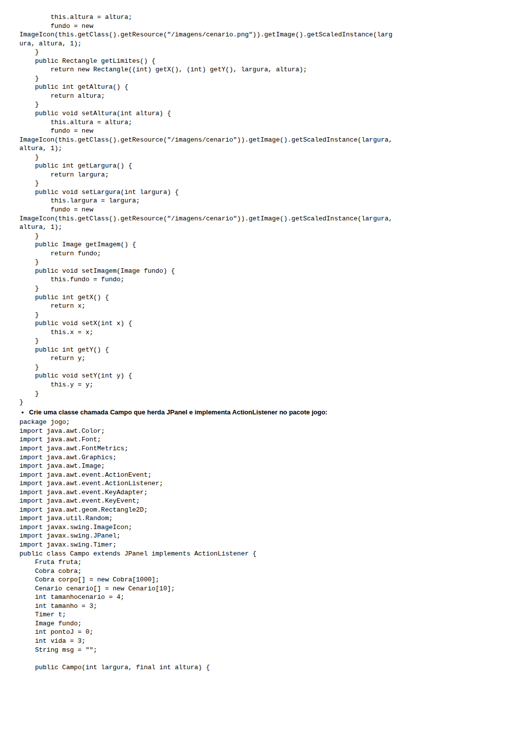this.altura = altura;
        fundo = new
ImageIcon(this.getClass().getResource("/imagens/cenario.png")).getImage().getScaledInstance(larg
ura, altura, 1);
    }
    public Rectangle getLimites() {
        return new Rectangle((int) getX(), (int) getY(), largura, altura);
    }
    public int getAltura() {
        return altura;
    }
    public void setAltura(int altura) {
        this.altura = altura;
        fundo = new
ImageIcon(this.getClass().getResource("/imagens/cenario")).getImage().getScaledInstance(largura,
altura, 1);
    }
    public int getLargura() {
        return largura;
    }
    public void setLargura(int largura) {
        this.largura = largura;
        fundo = new
ImageIcon(this.getClass().getResource("/imagens/cenario")).getImage().getScaledInstance(largura,
altura, 1);
    }
    public Image getImagem() {
        return fundo;
    }
    public void setImagem(Image fundo) {
        this.fundo = fundo;
    }
    public int getX() {
        return x;
    }
    public void setX(int x) {
        this.x = x;
    }
    public int getY() {
        return y;
    }
    public void setY(int y) {
        this.y = y;
    }
}
Crie uma classe chamada Campo que herda JPanel e implementa ActionListener no pacote jogo:
package jogo;
import java.awt.Color;
import java.awt.Font;
import java.awt.FontMetrics;
import java.awt.Graphics;
import java.awt.Image;
import java.awt.event.ActionEvent;
import java.awt.event.ActionListener;
import java.awt.event.KeyAdapter;
import java.awt.event.KeyEvent;
import java.awt.geom.Rectangle2D;
import java.util.Random;
import javax.swing.ImageIcon;
import javax.swing.JPanel;
import javax.swing.Timer;
public class Campo extends JPanel implements ActionListener {
    Fruta fruta;
    Cobra cobra;
    Cobra corpo[] = new Cobra[1000];
    Cenario cenario[] = new Cenario[10];
    int tamanhocenario = 4;
    int tamanho = 3;
    Timer t;
    Image fundo;
    int pontoJ = 0;
    int vida = 3;
    String msg = "";

    public Campo(int largura, final int altura) {